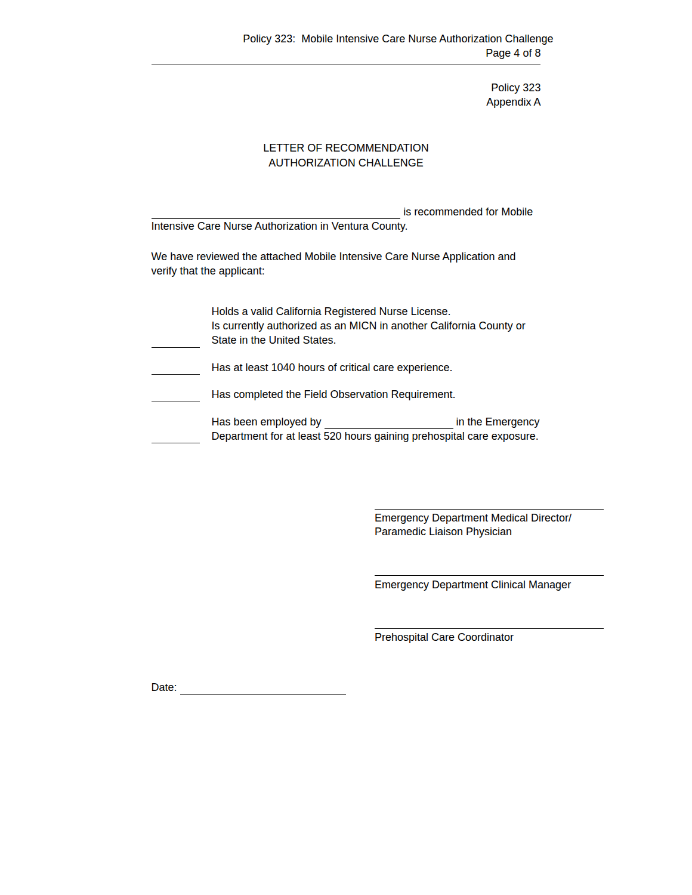Policy 323: Mobile Intensive Care Nurse Authorization Challenge
Page 4 of 8
Policy 323
Appendix A
LETTER OF RECOMMENDATION
AUTHORIZATION CHALLENGE
is recommended for Mobile Intensive Care Nurse Authorization in Ventura County.
We have reviewed the attached Mobile Intensive Care Nurse Application and verify that the applicant:
| | Holds a valid California Registered Nurse License. Is currently authorized as an MICN in another California County or State in the United States. |
| | Has at least 1040 hours of critical care experience. |
| | Has completed the Field Observation Requirement. |
| | Has been employed by in the Emergency Department for at least 520 hours gaining prehospital care exposure. |
Emergency Department Medical Director/
Paramedic Liaison Physician
Emergency Department Clinical Manager
Prehospital Care Coordinator
Date: